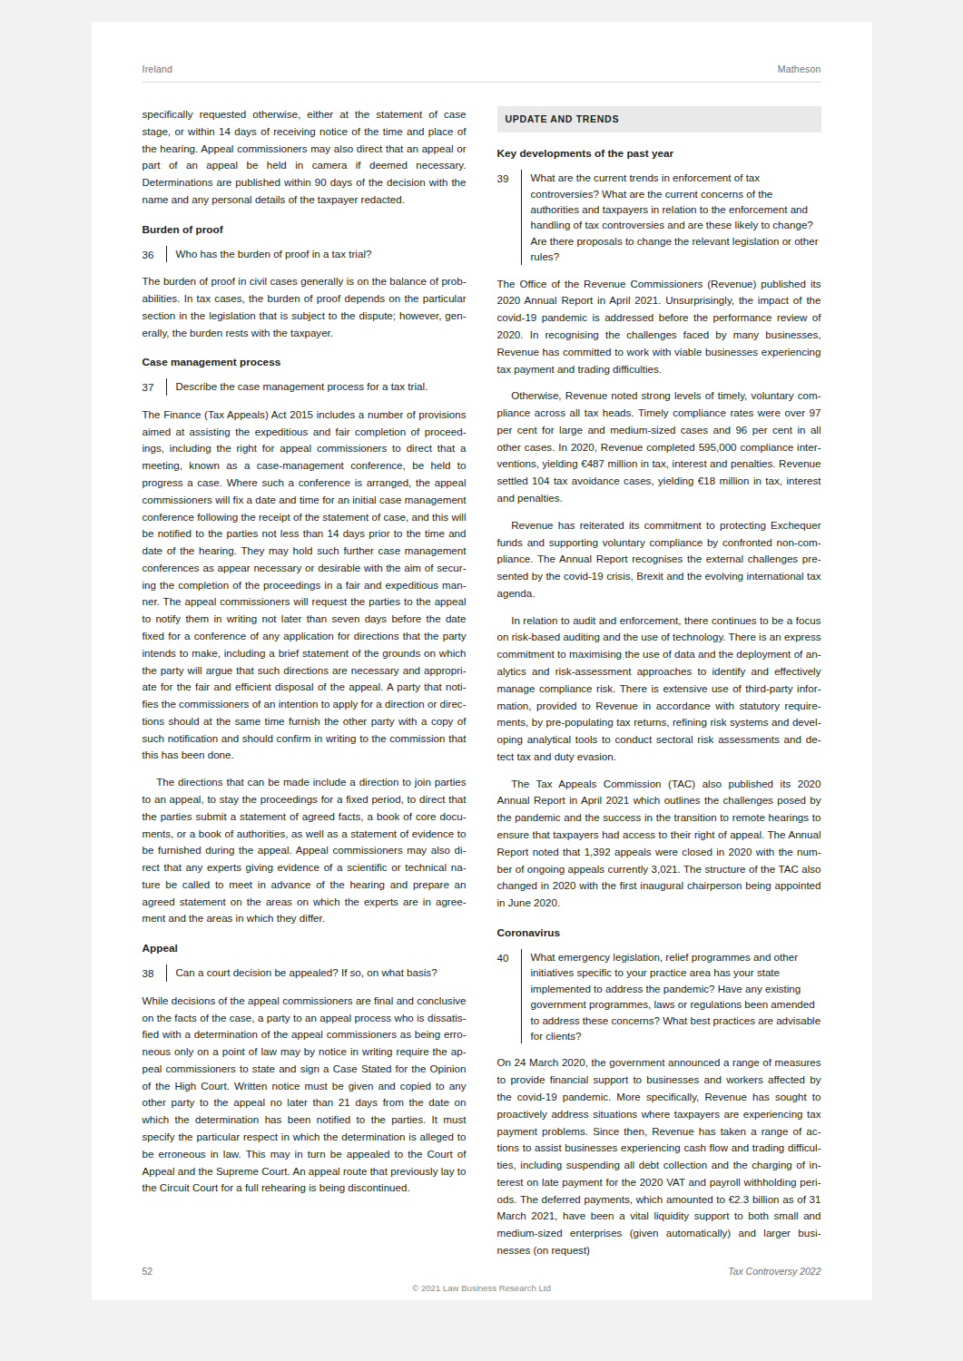Ireland
Matheson
specifically requested otherwise, either at the statement of case stage, or within 14 days of receiving notice of the time and place of the hearing. Appeal commissioners may also direct that an appeal or part of an appeal be held in camera if deemed necessary. Determinations are published within 90 days of the decision with the name and any personal details of the taxpayer redacted.
Burden of proof
36
Who has the burden of proof in a tax trial?
The burden of proof in civil cases generally is on the balance of probabilities. In tax cases, the burden of proof depends on the particular section in the legislation that is subject to the dispute; however, generally, the burden rests with the taxpayer.
Case management process
37
Describe the case management process for a tax trial.
The Finance (Tax Appeals) Act 2015 includes a number of provisions aimed at assisting the expeditious and fair completion of proceedings, including the right for appeal commissioners to direct that a meeting, known as a case-management conference, be held to progress a case. Where such a conference is arranged, the appeal commissioners will fix a date and time for an initial case management conference following the receipt of the statement of case, and this will be notified to the parties not less than 14 days prior to the time and date of the hearing. They may hold such further case management conferences as appear necessary or desirable with the aim of securing the completion of the proceedings in a fair and expeditious manner. The appeal commissioners will request the parties to the appeal to notify them in writing not later than seven days before the date fixed for a conference of any application for directions that the party intends to make, including a brief statement of the grounds on which the party will argue that such directions are necessary and appropriate for the fair and efficient disposal of the appeal. A party that notifies the commissioners of an intention to apply for a direction or directions should at the same time furnish the other party with a copy of such notification and should confirm in writing to the commission that this has been done.
The directions that can be made include a direction to join parties to an appeal, to stay the proceedings for a fixed period, to direct that the parties submit a statement of agreed facts, a book of core documents, or a book of authorities, as well as a statement of evidence to be furnished during the appeal. Appeal commissioners may also direct that any experts giving evidence of a scientific or technical nature be called to meet in advance of the hearing and prepare an agreed statement on the areas on which the experts are in agreement and the areas in which they differ.
Appeal
38
Can a court decision be appealed? If so, on what basis?
While decisions of the appeal commissioners are final and conclusive on the facts of the case, a party to an appeal process who is dissatisfied with a determination of the appeal commissioners as being erroneous only on a point of law may by notice in writing require the appeal commissioners to state and sign a Case Stated for the Opinion of the High Court. Written notice must be given and copied to any other party to the appeal no later than 21 days from the date on which the determination has been notified to the parties. It must specify the particular respect in which the determination is alleged to be erroneous in law. This may in turn be appealed to the Court of Appeal and the Supreme Court. An appeal route that previously lay to the Circuit Court for a full rehearing is being discontinued.
UPDATE AND TRENDS
Key developments of the past year
39
What are the current trends in enforcement of tax controversies? What are the current concerns of the authorities and taxpayers in relation to the enforcement and handling of tax controversies and are these likely to change? Are there proposals to change the relevant legislation or other rules?
The Office of the Revenue Commissioners (Revenue) published its 2020 Annual Report in April 2021. Unsurprisingly, the impact of the covid-19 pandemic is addressed before the performance review of 2020. In recognising the challenges faced by many businesses, Revenue has committed to work with viable businesses experiencing tax payment and trading difficulties.
Otherwise, Revenue noted strong levels of timely, voluntary compliance across all tax heads. Timely compliance rates were over 97 per cent for large and medium-sized cases and 96 per cent in all other cases. In 2020, Revenue completed 595,000 compliance interventions, yielding €487 million in tax, interest and penalties. Revenue settled 104 tax avoidance cases, yielding €18 million in tax, interest and penalties.
Revenue has reiterated its commitment to protecting Exchequer funds and supporting voluntary compliance by confronted non-compliance. The Annual Report recognises the external challenges presented by the covid-19 crisis, Brexit and the evolving international tax agenda.
In relation to audit and enforcement, there continues to be a focus on risk-based auditing and the use of technology. There is an express commitment to maximising the use of data and the deployment of analytics and risk-assessment approaches to identify and effectively manage compliance risk. There is extensive use of third-party information, provided to Revenue in accordance with statutory requirements, by pre-populating tax returns, refining risk systems and developing analytical tools to conduct sectoral risk assessments and detect tax and duty evasion.
The Tax Appeals Commission (TAC) also published its 2020 Annual Report in April 2021 which outlines the challenges posed by the pandemic and the success in the transition to remote hearings to ensure that taxpayers had access to their right of appeal. The Annual Report noted that 1,392 appeals were closed in 2020 with the number of ongoing appeals currently 3,021. The structure of the TAC also changed in 2020 with the first inaugural chairperson being appointed in June 2020.
Coronavirus
40
What emergency legislation, relief programmes and other initiatives specific to your practice area has your state implemented to address the pandemic? Have any existing government programmes, laws or regulations been amended to address these concerns? What best practices are advisable for clients?
On 24 March 2020, the government announced a range of measures to provide financial support to businesses and workers affected by the covid-19 pandemic. More specifically, Revenue has sought to proactively address situations where taxpayers are experiencing tax payment problems. Since then, Revenue has taken a range of actions to assist businesses experiencing cash flow and trading difficulties, including suspending all debt collection and the charging of interest on late payment for the 2020 VAT and payroll withholding periods. The deferred payments, which amounted to €2.3 billion as of 31 March 2021, have been a vital liquidity support to both small and medium-sized enterprises (given automatically) and larger businesses (on request)
52
Tax Controversy 2022
© 2021 Law Business Research Ltd